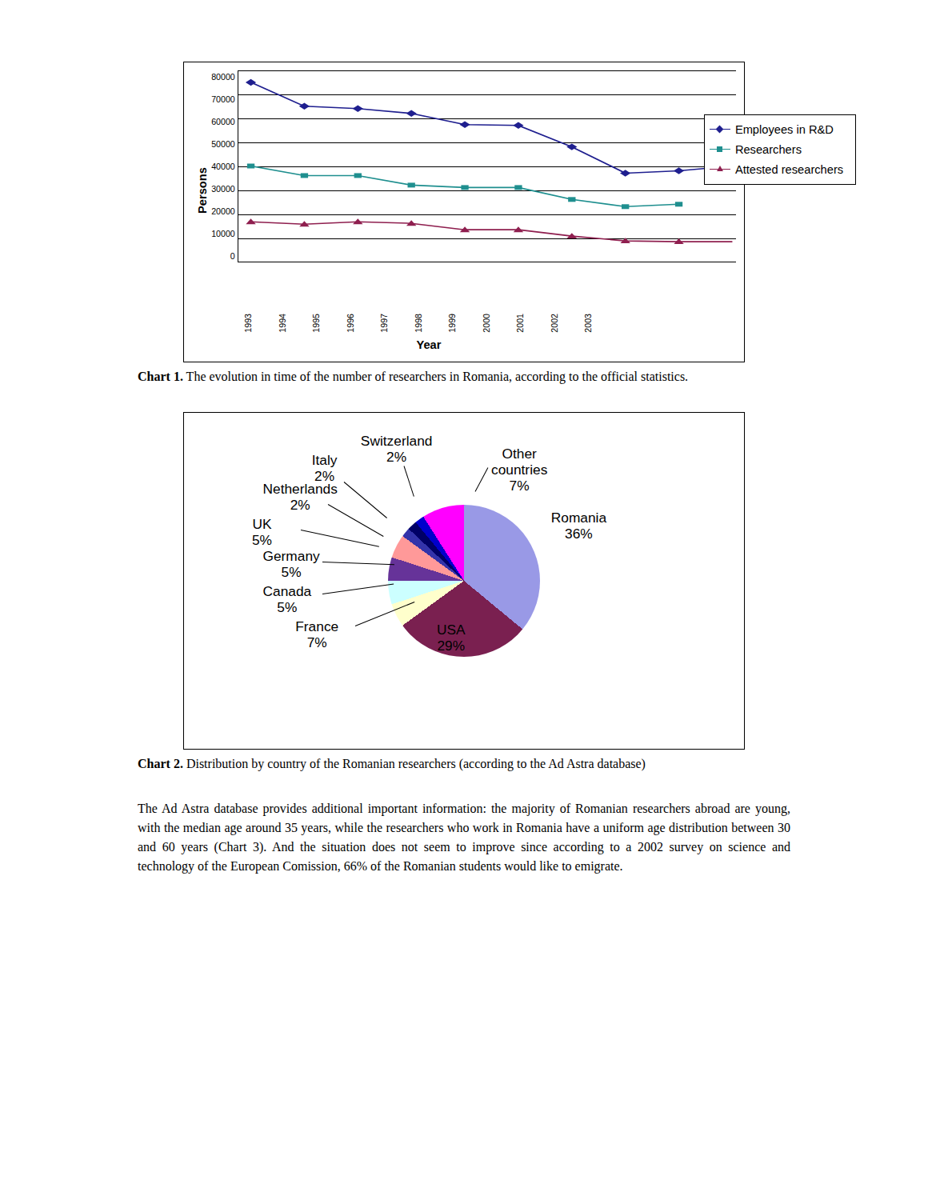Persons
80000 70000 60000 50000 40000 30000 20000 10000 0
Employees in R&D
Researchers
Attested researchers
19931994199519961997 199819992000200120022003
Year
Chart 1. The evolution in time of the number of researchers in Romania, according to the official statistics.
Switzerland
2%
Other
countries
7%
Italy
2%
Netherlands
2%
UK
5%
Germany
5%
Canada
5%
France
7%
USA
29%
Romania
36%
Chart 2. Distribution by country of the Romanian researchers (according to the Ad Astra database)
The Ad Astra database provides additional important information: the majority of Romanian researchers abroad are young, with the median age around 35 years, while the researchers who work in Romania have a uniform age distribution between 30 and 60 years (Chart 3). And the situation does not seem to improve since according to a 2002 survey on science and technology of the European Comission, 66% of the Romanian students would like to emigrate.